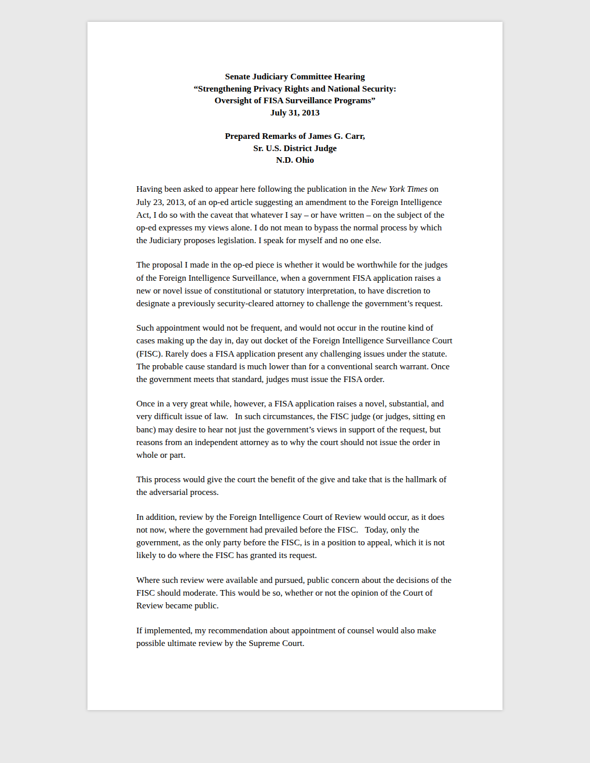Senate Judiciary Committee Hearing
“Strengthening Privacy Rights and National Security:
Oversight of FISA Surveillance Programs”
July 31, 2013
Prepared Remarks of James G. Carr,
Sr. U.S. District Judge
N.D. Ohio
Having been asked to appear here following the publication in the New York Times on July 23, 2013, of an op-ed article suggesting an amendment to the Foreign Intelligence Act, I do so with the caveat that whatever I say – or have written – on the subject of the op-ed expresses my views alone. I do not mean to bypass the normal process by which the Judiciary proposes legislation. I speak for myself and no one else.
The proposal I made in the op-ed piece is whether it would be worthwhile for the judges of the Foreign Intelligence Surveillance, when a government FISA application raises a new or novel issue of constitutional or statutory interpretation, to have discretion to designate a previously security-cleared attorney to challenge the government’s request.
Such appointment would not be frequent, and would not occur in the routine kind of cases making up the day in, day out docket of the Foreign Intelligence Surveillance Court (FISC). Rarely does a FISA application present any challenging issues under the statute. The probable cause standard is much lower than for a conventional search warrant. Once the government meets that standard, judges must issue the FISA order.
Once in a very great while, however, a FISA application raises a novel, substantial, and very difficult issue of law. In such circumstances, the FISC judge (or judges, sitting en banc) may desire to hear not just the government’s views in support of the request, but reasons from an independent attorney as to why the court should not issue the order in whole or part.
This process would give the court the benefit of the give and take that is the hallmark of the adversarial process.
In addition, review by the Foreign Intelligence Court of Review would occur, as it does not now, where the government had prevailed before the FISC. Today, only the government, as the only party before the FISC, is in a position to appeal, which it is not likely to do where the FISC has granted its request.
Where such review were available and pursued, public concern about the decisions of the FISC should moderate. This would be so, whether or not the opinion of the Court of Review became public.
If implemented, my recommendation about appointment of counsel would also make possible ultimate review by the Supreme Court.